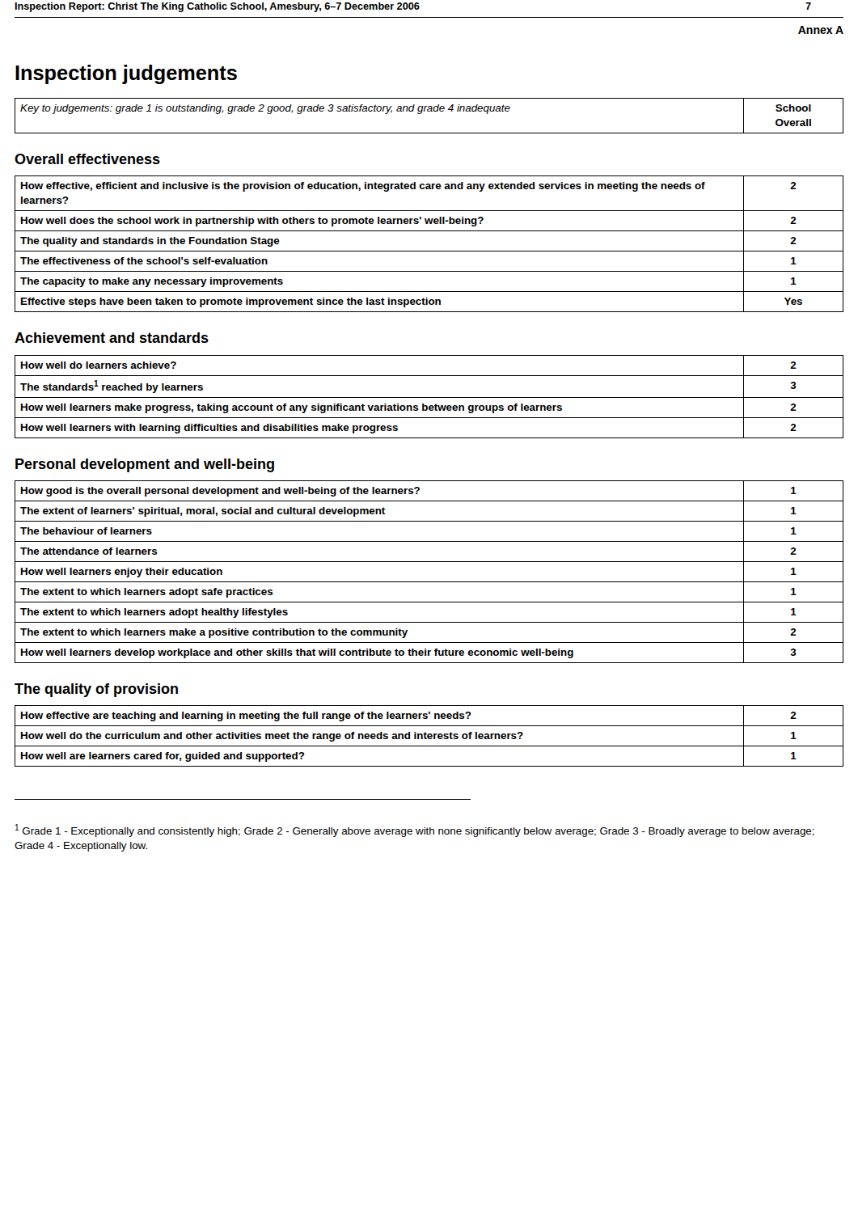Inspection Report: Christ The King Catholic School, Amesbury, 6–7 December 2006
7
Annex A
Inspection judgements
| Key to judgements: grade 1 is outstanding, grade 2 good, grade 3 satisfactory, and grade 4 inadequate | School Overall |
Overall effectiveness
| How effective, efficient and inclusive is the provision of education, integrated care and any extended services in meeting the needs of learners? | 2 |
| How well does the school work in partnership with others to promote learners' well-being? | 2 |
| The quality and standards in the Foundation Stage | 2 |
| The effectiveness of the school's self-evaluation | 1 |
| The capacity to make any necessary improvements | 1 |
| Effective steps have been taken to promote improvement since the last inspection | Yes |
Achievement and standards
| How well do learners achieve? | 2 |
| The standards 1 reached by learners | 3 |
| How well learners make progress, taking account of any significant variations between groups of learners | 2 |
| How well learners with learning difficulties and disabilities make progress | 2 |
Personal development and well-being
| How good is the overall personal development and well-being of the learners? | 1 |
| The extent of learners' spiritual, moral, social and cultural development | 1 |
| The behaviour of learners | 1 |
| The attendance of learners | 2 |
| How well learners enjoy their education | 1 |
| The extent to which learners adopt safe practices | 1 |
| The extent to which learners adopt healthy lifestyles | 1 |
| The extent to which learners make a positive contribution to the community | 2 |
| How well learners develop workplace and other skills that will contribute to their future economic well-being | 3 |
The quality of provision
| How effective are teaching and learning in meeting the full range of the learners' needs? | 2 |
| How well do the curriculum and other activities meet the range of needs and interests of learners? | 1 |
| How well are learners cared for, guided and supported? | 1 |
1 Grade 1 - Exceptionally and consistently high; Grade 2 - Generally above average with none significantly below average; Grade 3 - Broadly average to below average; Grade 4 - Exceptionally low.